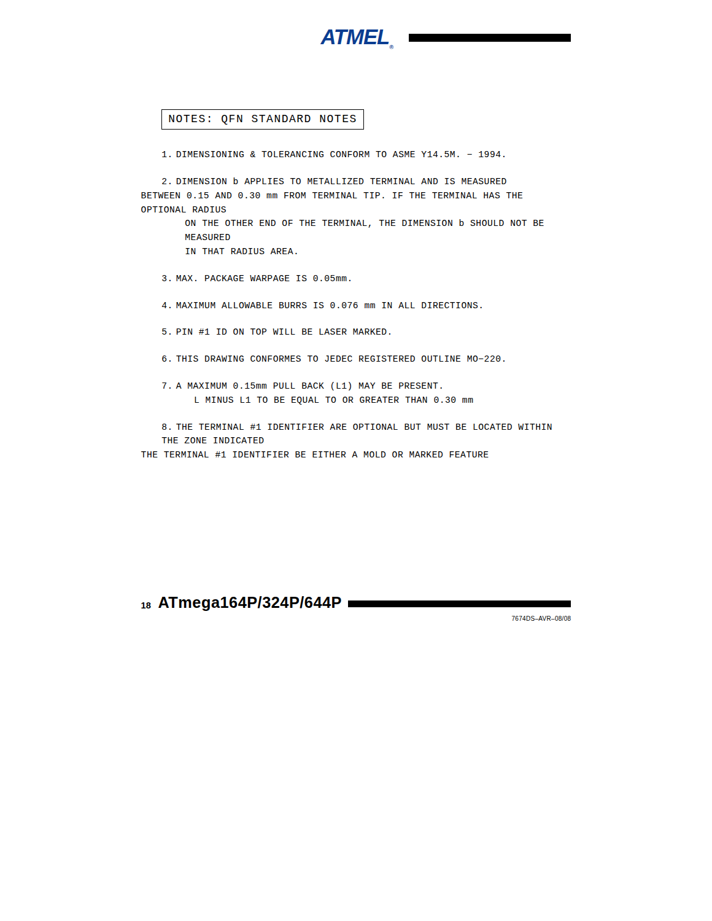ATMEL®
NOTES: QFN STANDARD NOTES
1. DIMENSIONING & TOLERANCING CONFORM TO ASME Y14.5M. − 1994.
2. DIMENSION b APPLIES TO METALLIZED TERMINAL AND IS MEASURED BETWEEN 0.15 AND 0.30 mm FROM TERMINAL TIP. IF THE TERMINAL HAS THE OPTIONAL RADIUS ON THE OTHER END OF THE TERMINAL, THE DIMENSION b SHOULD NOT BE MEASURED IN THAT RADIUS AREA.
3. MAX. PACKAGE WARPAGE IS 0.05mm.
4. MAXIMUM ALLOWABLE BURRS IS 0.076 mm IN ALL DIRECTIONS.
5. PIN #1 ID ON TOP WILL BE LASER MARKED.
6. THIS DRAWING CONFORMES TO JEDEC REGISTERED OUTLINE MO−220.
7. A MAXIMUM 0.15mm PULL BACK (L1) MAY BE PRESENT. L MINUS L1 TO BE EQUAL TO OR GREATER THAN 0.30 mm
8. THE TERMINAL #1 IDENTIFIER ARE OPTIONAL BUT MUST BE LOCATED WITHIN THE ZONE INDICATED THE TERMINAL #1 IDENTIFIER BE EITHER A MOLD OR MARKED FEATURE
18
ATmega164P/324P/644P
7674DS–AVR–08/08